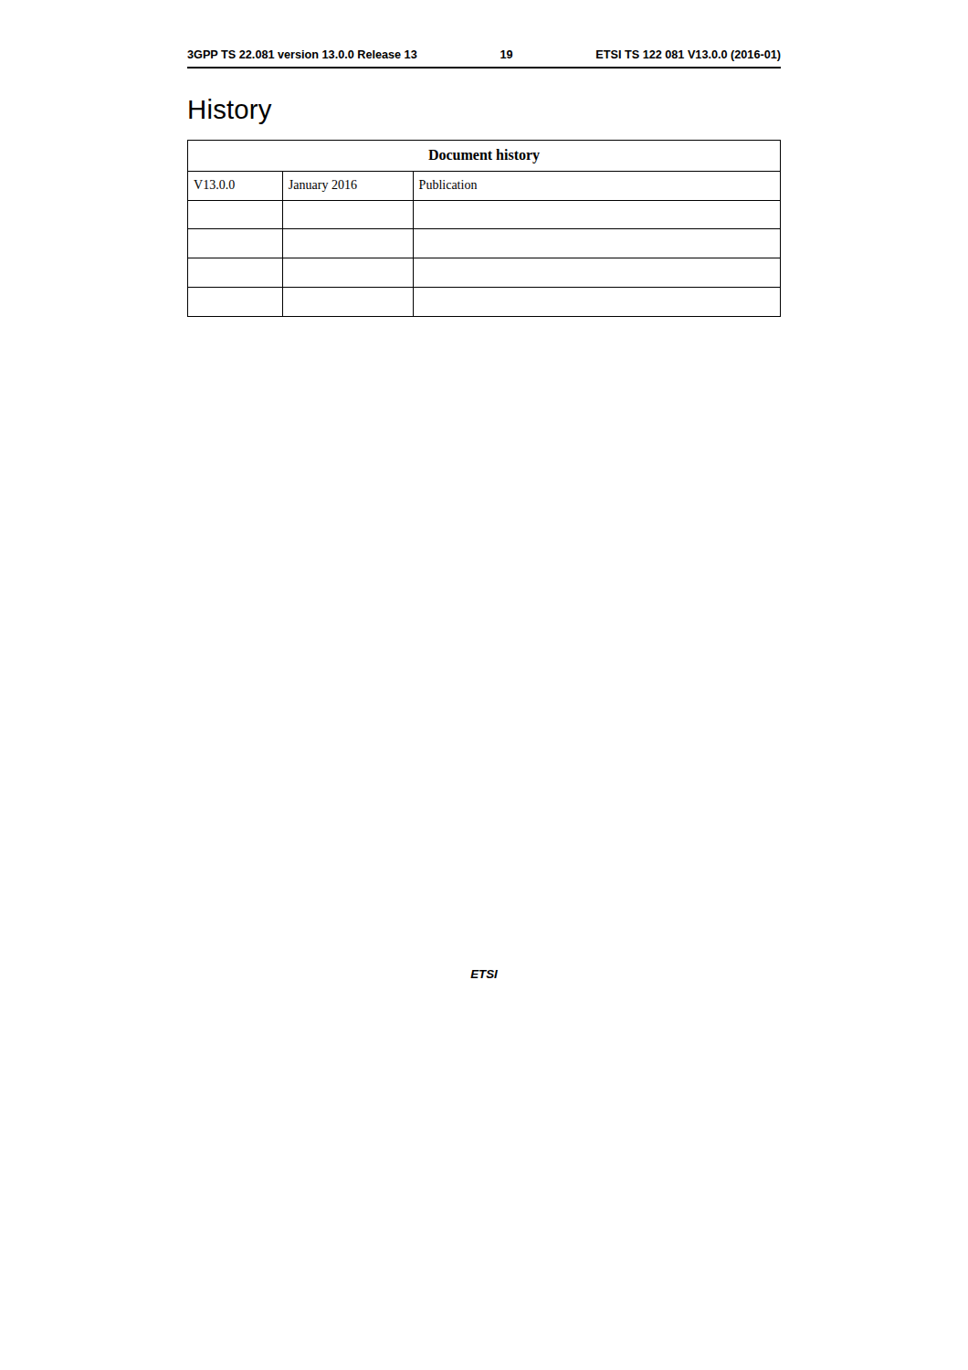3GPP TS 22.081 version 13.0.0 Release 13 19 ETSI TS 122 081 V13.0.0 (2016-01)
History
| Document history |
| --- |
| V13.0.0 | January 2016 | Publication |
ETSI